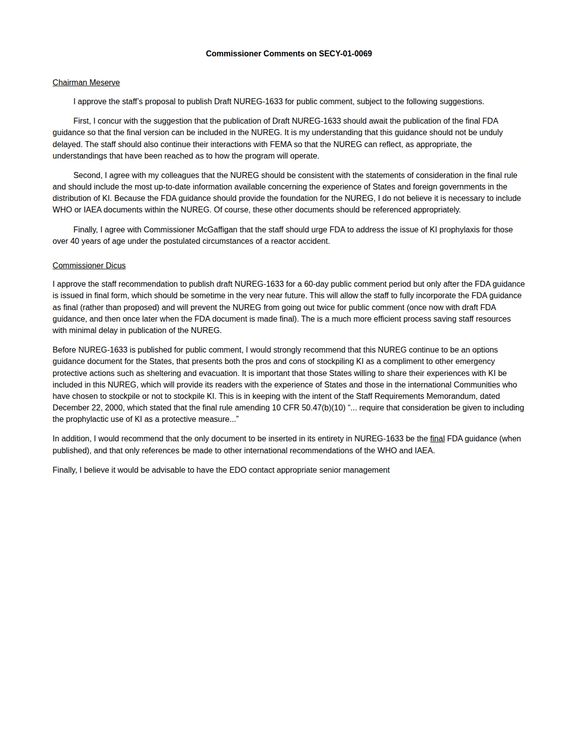Commissioner Comments on SECY-01-0069
Chairman Meserve
I approve the staff’s proposal to publish Draft NUREG-1633 for public comment, subject to the following suggestions.
First, I concur with the suggestion that the publication of Draft NUREG-1633 should await the publication of the final FDA guidance so that the final version can be included in the NUREG. It is my understanding that this guidance should not be unduly delayed. The staff should also continue their interactions with FEMA so that the NUREG can reflect, as appropriate, the understandings that have been reached as to how the program will operate.
Second, I agree with my colleagues that the NUREG should be consistent with the statements of consideration in the final rule and should include the most up-to-date information available concerning the experience of States and foreign governments in the distribution of KI. Because the FDA guidance should provide the foundation for the NUREG, I do not believe it is necessary to include WHO or IAEA documents within the NUREG. Of course, these other documents should be referenced appropriately.
Finally, I agree with Commissioner McGaffigan that the staff should urge FDA to address the issue of KI prophylaxis for those over 40 years of age under the postulated circumstances of a reactor accident.
Commissioner Dicus
I approve the staff recommendation to publish draft NUREG-1633 for a 60-day public comment period but only after the FDA guidance is issued in final form, which should be sometime in the very near future. This will allow the staff to fully incorporate the FDA guidance as final (rather than proposed) and will prevent the NUREG from going out twice for public comment (once now with draft FDA guidance, and then once later when the FDA document is made final). The is a much more efficient process saving staff resources with minimal delay in publication of the NUREG.
Before NUREG-1633 is published for public comment, I would strongly recommend that this NUREG continue to be an options guidance document for the States, that presents both the pros and cons of stockpiling KI as a compliment to other emergency protective actions such as sheltering and evacuation. It is important that those States willing to share their experiences with KI be included in this NUREG, which will provide its readers with the experience of States and those in the international Communities who have chosen to stockpile or not to stockpile KI. This is in keeping with the intent of the Staff Requirements Memorandum, dated December 22, 2000, which stated that the final rule amending 10 CFR 50.47(b)(10) “... require that consideration be given to including the prophylactic use of KI as a protective measure...”
In addition, I would recommend that the only document to be inserted in its entirety in NUREG-1633 be the final FDA guidance (when published), and that only references be made to other international recommendations of the WHO and IAEA.
Finally, I believe it would be advisable to have the EDO contact appropriate senior management